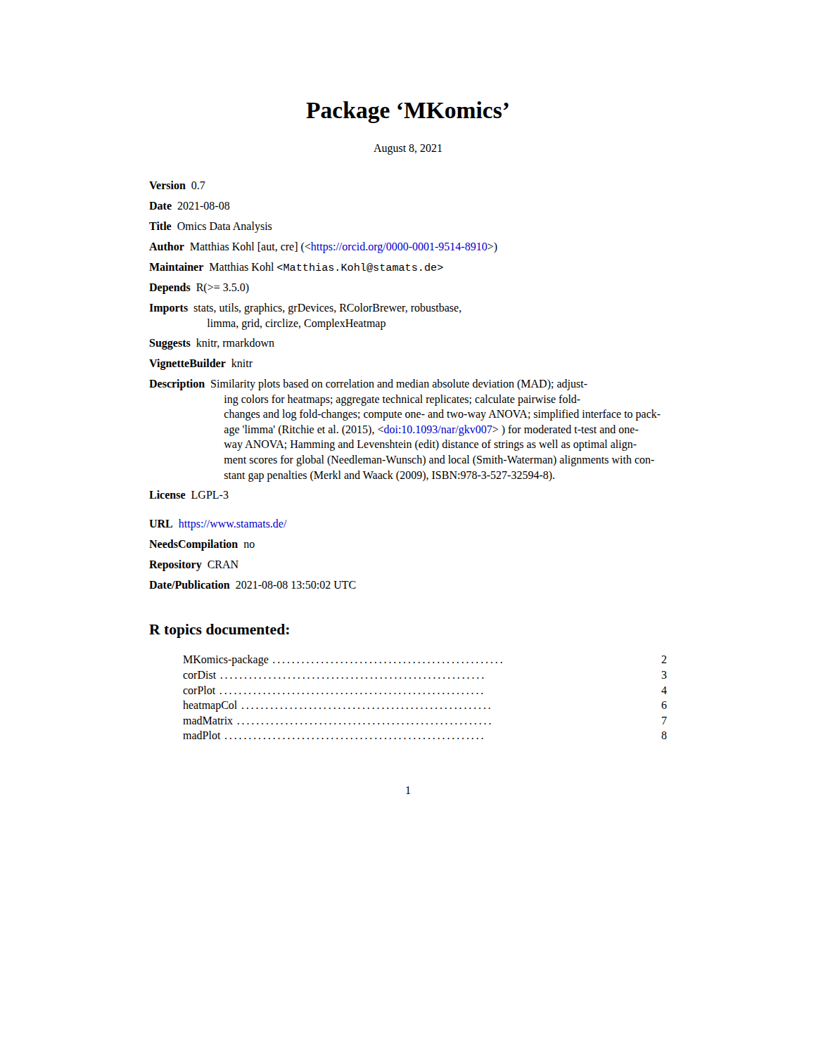Package ‘MKomics’
August 8, 2021
Version
0.7
Date
2021-08-08
Title
Omics Data Analysis
Author
Matthias Kohl [aut, cre] (<https://orcid.org/0000-0001-9514-8910>)
Maintainer
Matthias Kohl <Matthias.Kohl@stamats.de>
Depends
R(>= 3.5.0)
Imports
stats, utils, graphics, grDevices, RColorBrewer, robustbase,
limma, grid, circlize, ComplexHeatmap
Suggests
knitr, rmarkdown
VignetteBuilder
knitr
Description
Similarity plots based on correlation and median absolute deviation (MAD); adjust-
ing colors for heatmaps; aggregate technical replicates; calculate pairwise fold-
changes and log fold-changes; compute one- and two-way ANOVA; simplified interface to pack-
age 'limma' (Ritchie et al. (2015), <doi:10.1093/nar/gkv007> ) for moderated t-test and one-
way ANOVA; Hamming and Levenshtein (edit) distance of strings as well as optimal align-
ment scores for global (Needleman-Wunsch) and local (Smith-Waterman) alignments with con-
stant gap penalties (Merkl and Waack (2009), ISBN:978-3-527-32594-8).
License
LGPL-3
URL
https://www.stamats.de/
NeedsCompilation
no
Repository
CRAN
Date/Publication
2021-08-08 13:50:02 UTC
R topics documented:
MKomics-package................................................ 2
corDist....................................................... 3
corPlot....................................................... 4
heatmapCol.................................................... 6
madMatrix..................................................... 7
madPlot...................................................... 8
1